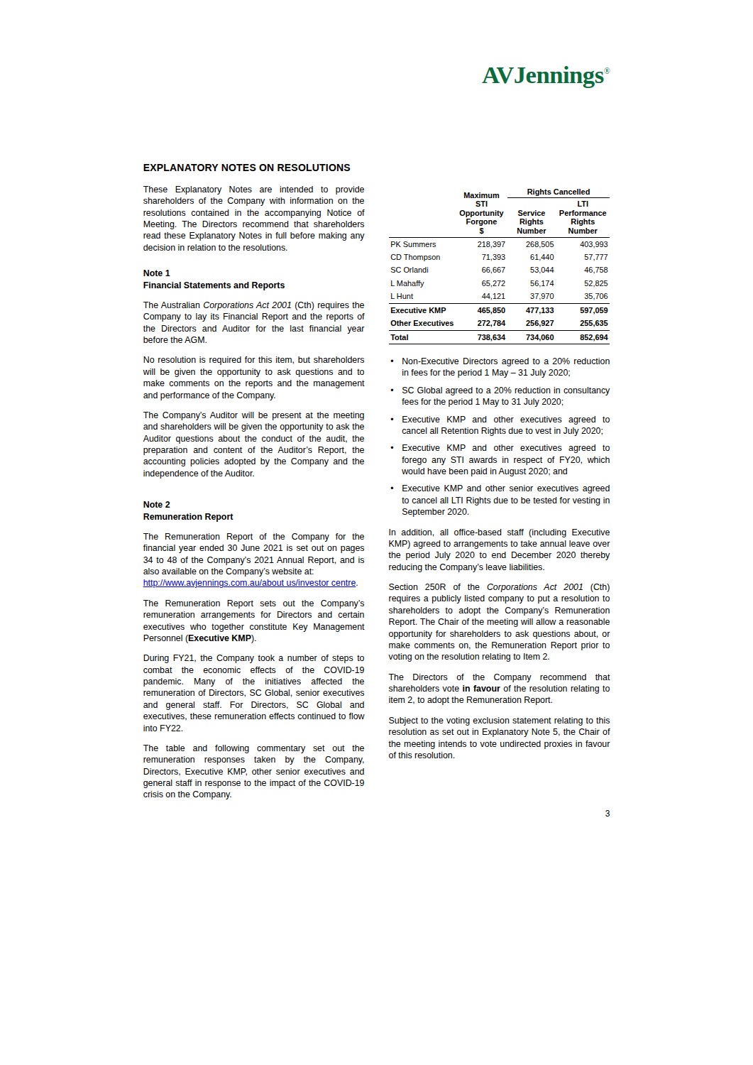AVJennings®
EXPLANATORY NOTES ON RESOLUTIONS
These Explanatory Notes are intended to provide shareholders of the Company with information on the resolutions contained in the accompanying Notice of Meeting. The Directors recommend that shareholders read these Explanatory Notes in full before making any decision in relation to the resolutions.
Note 1
Financial Statements and Reports
The Australian Corporations Act 2001 (Cth) requires the Company to lay its Financial Report and the reports of the Directors and Auditor for the last financial year before the AGM.
No resolution is required for this item, but shareholders will be given the opportunity to ask questions and to make comments on the reports and the management and performance of the Company.
The Company’s Auditor will be present at the meeting and shareholders will be given the opportunity to ask the Auditor questions about the conduct of the audit, the preparation and content of the Auditor’s Report, the accounting policies adopted by the Company and the independence of the Auditor.
Note 2
Remuneration Report
The Remuneration Report of the Company for the financial year ended 30 June 2021 is set out on pages 34 to 48 of the Company’s 2021 Annual Report, and is also available on the Company’s website at:
http://www.avjennings.com.au/about us/investor centre.
The Remuneration Report sets out the Company’s remuneration arrangements for Directors and certain executives who together constitute Key Management Personnel (Executive KMP).
During FY21, the Company took a number of steps to combat the economic effects of the COVID-19 pandemic. Many of the initiatives affected the remuneration of Directors, SC Global, senior executives and general staff. For Directors, SC Global and executives, these remuneration effects continued to flow into FY22.
The table and following commentary set out the remuneration responses taken by the Company, Directors, Executive KMP, other senior executives and general staff in response to the impact of the COVID-19 crisis on the Company.
| | Maximum STI Opportunity Forgone $ | Rights Cancelled |
| --- | --- | --- |
| Service Rights Number | LTI Performance Rights Number |
| PK Summers | 218,397 | 268,505 | 403,993 |
| CD Thompson | 71,393 | 61,440 | 57,777 |
| SC Orlandi | 66,667 | 53,044 | 46,758 |
| L Mahaffy | 65,272 | 56,174 | 52,825 |
| L Hunt | 44,121 | 37,970 | 35,706 |
| Executive KMP | 465,850 | 477,133 | 597,059 |
| Other Executives | 272,784 | 256,927 | 255,635 |
| Total | 738,634 | 734,060 | 852,694 |
Non-Executive Directors agreed to a 20% reduction in fees for the period 1 May – 31 July 2020;
SC Global agreed to a 20% reduction in consultancy fees for the period 1 May to 31 July 2020;
Executive KMP and other executives agreed to cancel all Retention Rights due to vest in July 2020;
Executive KMP and other executives agreed to forego any STI awards in respect of FY20, which would have been paid in August 2020; and
Executive KMP and other senior executives agreed to cancel all LTI Rights due to be tested for vesting in September 2020.
In addition, all office-based staff (including Executive KMP) agreed to arrangements to take annual leave over the period July 2020 to end December 2020 thereby reducing the Company’s leave liabilities.
Section 250R of the Corporations Act 2001 (Cth) requires a publicly listed company to put a resolution to shareholders to adopt the Company’s Remuneration Report. The Chair of the meeting will allow a reasonable opportunity for shareholders to ask questions about, or make comments on, the Remuneration Report prior to voting on the resolution relating to Item 2.
The Directors of the Company recommend that shareholders vote in favour of the resolution relating to item 2, to adopt the Remuneration Report.
Subject to the voting exclusion statement relating to this resolution as set out in Explanatory Note 5, the Chair of the meeting intends to vote undirected proxies in favour of this resolution.
3